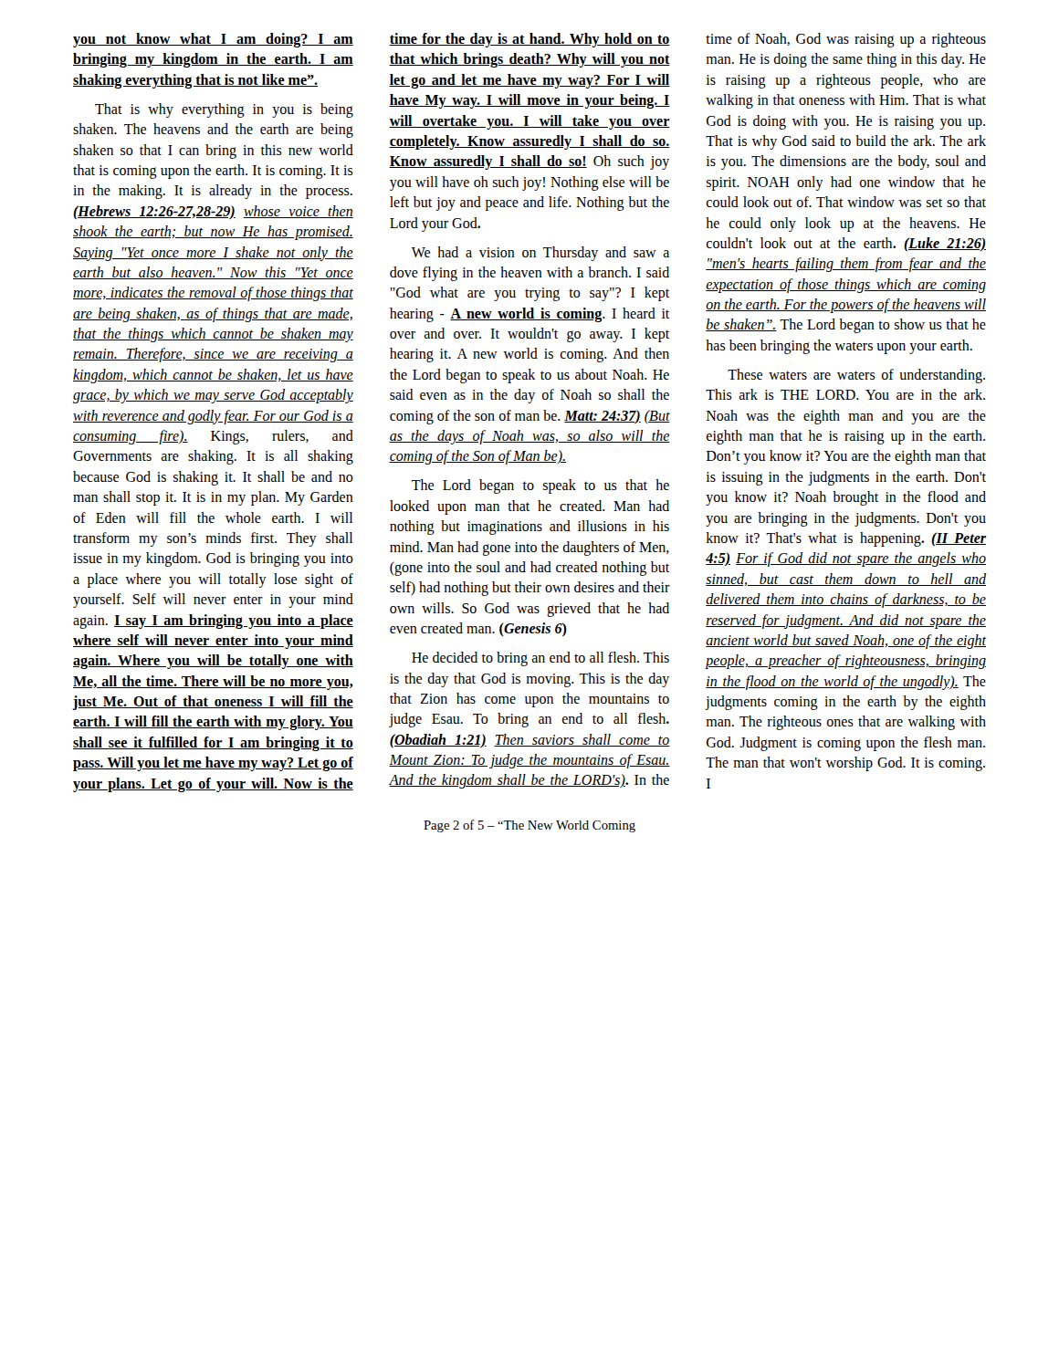you not know what I am doing? I am bringing my kingdom in the earth. I am shaking everything that is not like me”.
That is why everything in you is being shaken. The heavens and the earth are being shaken so that I can bring in this new world that is coming upon the earth. It is coming. It is in the making. It is already in the process. (Hebrews 12:26-27,28-29) whose voice then shook the earth; but now He has promised. Saying "Yet once more I shake not only the earth but also heaven." Now this "Yet once more, indicates the removal of those things that are being shaken, as of things that are made, that the things which cannot be shaken may remain. Therefore, since we are receiving a kingdom, which cannot be shaken, let us have grace, by which we may serve God acceptably with reverence and godly fear. For our God is a consuming fire). Kings, rulers, and Governments are shaking. It is all shaking because God is shaking it. It shall be and no man shall stop it. It is in my plan. My Garden of Eden will fill the whole earth. I will transform my son’s minds first. They shall issue in my kingdom. God is bringing you into a place where you will totally lose sight of yourself. Self will never enter in your mind again. I say I am bringing you into a place where self will never enter into your mind again. Where you will be totally one with Me, all the time. There will be no more you, just Me. Out of that oneness I will fill the earth. I will fill the earth with my glory. You shall see it fulfilled for I am bringing it to pass. Will you let me have my way? Let go of your plans. Let go of your will. Now is the time for the day is at hand. Why hold on to that which brings death? Why will you not let go and let me have my way? For I will have My way. I will move in your being. I will overtake you. I will take you over completely. Know assuredly I shall do so. Know assuredly I shall do so! Oh such joy you will have oh such joy! Nothing else will be left but joy and peace and life. Nothing but the Lord your God.
We had a vision on Thursday and saw a dove flying in the heaven with a branch. I said "God what are you trying to say"? I kept hearing - A new world is coming. I heard it over and over. It wouldn't go away. I kept hearing it. A new world is coming. And then the Lord began to speak to us about Noah. He said even as in the day of Noah so shall the coming of the son of man be. Matt: 24:37) (But as the days of Noah was, so also will the coming of the Son of Man be).
The Lord began to speak to us that he looked upon man that he created. Man had nothing but imaginations and illusions in his mind. Man had gone into the daughters of Men, (gone into the soul and had created nothing but self) had nothing but their own desires and their own wills. So God was grieved that he had even created man. (Genesis 6)
He decided to bring an end to all flesh. This is the day that God is moving. This is the day that Zion has come upon the mountains to judge Esau. To bring an end to all flesh. (Obadiah 1:21) Then saviors shall come to Mount Zion: To judge the mountains of Esau. And the kingdom shall be the LORD's). In the time of Noah, God was raising up a righteous man. He is doing the same thing in this day. He is raising up a righteous people, who are walking in that oneness with Him. That is what God is doing with you. He is raising you up. That is why God said to build the ark. The ark is you. The dimensions are the body, soul and spirit. NOAH only had one window that he could look out of. That window was set so that he could only look up at the heavens. He couldn't look out at the earth. (Luke 21:26) "men's hearts failing them from fear and the expectation of those things which are coming on the earth. For the powers of the heavens will be shaken”. The Lord began to show us that he has been bringing the waters upon your earth.
These waters are waters of understanding. This ark is THE LORD. You are in the ark. Noah was the eighth man and you are the eighth man that he is raising up in the earth. Don’t you know it? You are the eighth man that is issuing in the judgments in the earth. Don't you know it? Noah brought in the flood and you are bringing in the judgments. Don't you know it? That's what is happening. (II Peter 4:5) For if God did not spare the angels who sinned, but cast them down to hell and delivered them into chains of darkness, to be reserved for judgment. And did not spare the ancient world but saved Noah, one of the eight people, a preacher of righteousness, bringing in the flood on the world of the ungodly). The judgments coming in the earth by the eighth man. The righteous ones that are walking with God. Judgment is coming upon the flesh man. The man that won't worship God. It is coming. I
Page 2 of 5 – “The New World Coming